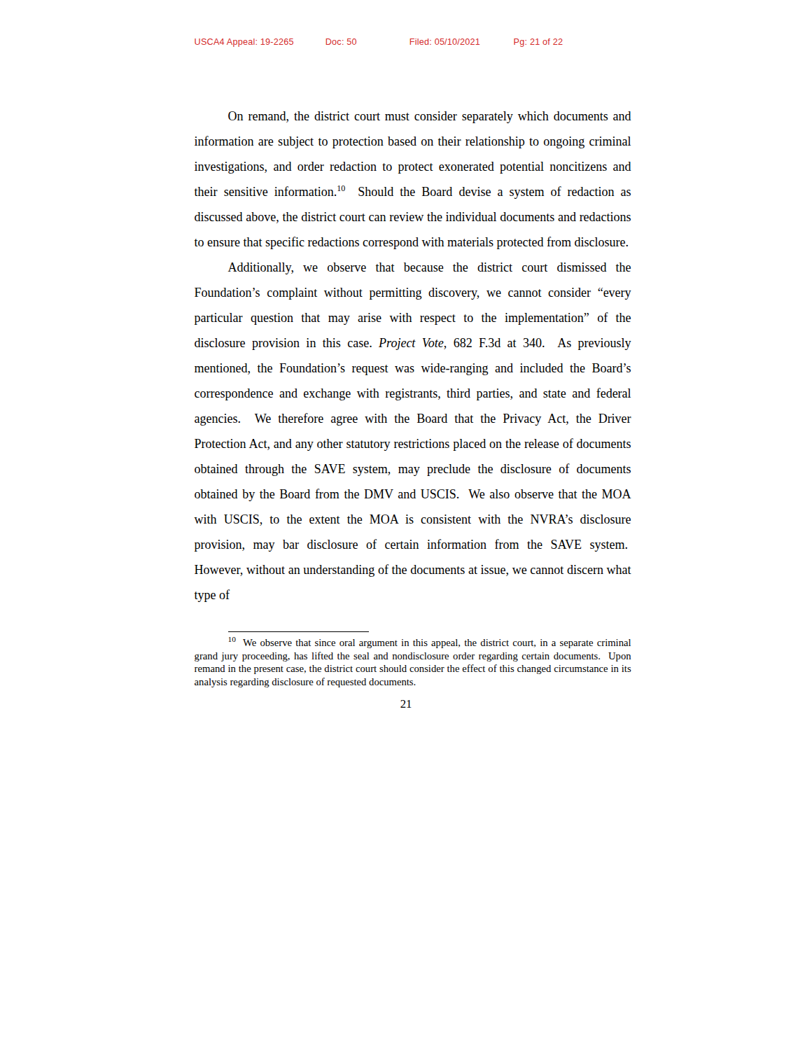USCA4 Appeal: 19-2265 Doc: 50 Filed: 05/10/2021 Pg: 21 of 22
On remand, the district court must consider separately which documents and information are subject to protection based on their relationship to ongoing criminal investigations, and order redaction to protect exonerated potential noncitizens and their sensitive information.10 Should the Board devise a system of redaction as discussed above, the district court can review the individual documents and redactions to ensure that specific redactions correspond with materials protected from disclosure.
Additionally, we observe that because the district court dismissed the Foundation’s complaint without permitting discovery, we cannot consider “every particular question that may arise with respect to the implementation” of the disclosure provision in this case. Project Vote, 682 F.3d at 340. As previously mentioned, the Foundation’s request was wide-ranging and included the Board’s correspondence and exchange with registrants, third parties, and state and federal agencies. We therefore agree with the Board that the Privacy Act, the Driver Protection Act, and any other statutory restrictions placed on the release of documents obtained through the SAVE system, may preclude the disclosure of documents obtained by the Board from the DMV and USCIS. We also observe that the MOA with USCIS, to the extent the MOA is consistent with the NVRA’s disclosure provision, may bar disclosure of certain information from the SAVE system. However, without an understanding of the documents at issue, we cannot discern what type of
10 We observe that since oral argument in this appeal, the district court, in a separate criminal grand jury proceeding, has lifted the seal and nondisclosure order regarding certain documents. Upon remand in the present case, the district court should consider the effect of this changed circumstance in its analysis regarding disclosure of requested documents.
21